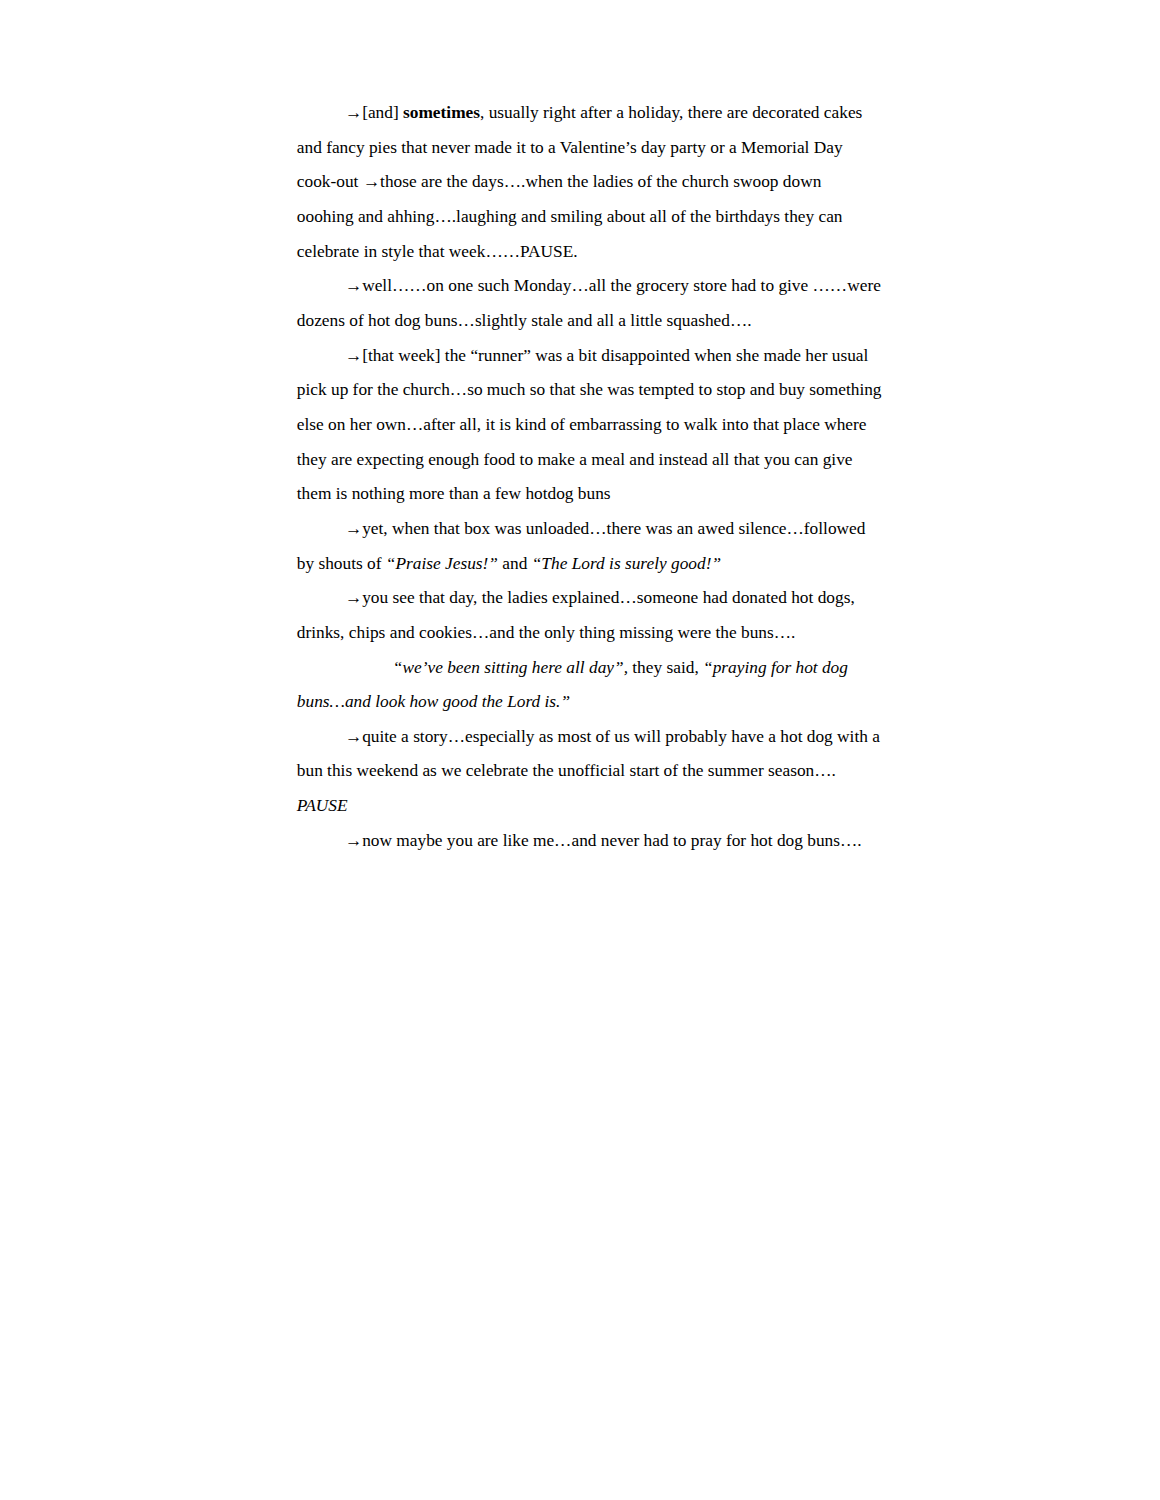→[and] sometimes, usually right after a holiday, there are decorated cakes and fancy pies that never made it to a Valentine’s day party or a Memorial Day cook-out →those are the days….when the ladies of the church swoop down ooohing and ahhing….laughing and smiling about all of the birthdays they can celebrate in style that week……PAUSE.
→well……on one such Monday…all the grocery store had to give ……were dozens of hot dog buns…slightly stale and all a little squashed….
→[that week] the “runner” was a bit disappointed when she made her usual pick up for the church…so much so that she was tempted to stop and buy something else on her own…after all, it is kind of embarrassing to walk into that place where they are expecting enough food to make a meal and instead all that you can give them is nothing more than a few hotdog buns
→yet, when that box was unloaded…there was an awed silence…followed by shouts of “Praise Jesus!” and “The Lord is surely good!”
→you see that day, the ladies explained…someone had donated hot dogs, drinks, chips and cookies…and the only thing missing were the buns….
“we’ve been sitting here all day”, they said, “praying for hot dog buns…and look how good the Lord is.”
→quite a story…especially as most of us will probably have a hot dog with a bun this weekend as we celebrate the unofficial start of the summer season….
PAUSE
→now maybe you are like me…and never had to pray for hot dog buns….